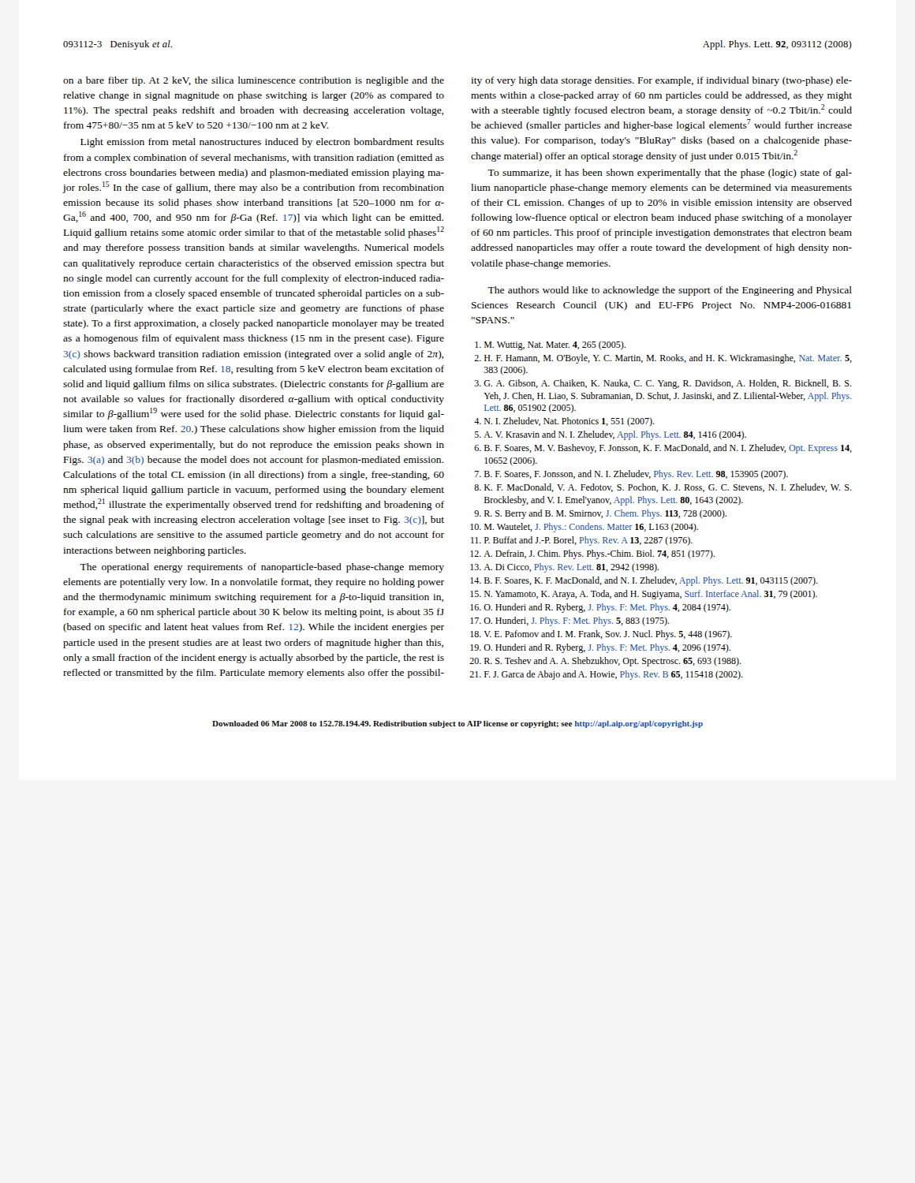093112-3 Denisyuk et al.
Appl. Phys. Lett. 92, 093112 (2008)
on a bare fiber tip. At 2 keV, the silica luminescence contribution is negligible and the relative change in signal magnitude on phase switching is larger (20% as compared to 11%). The spectral peaks redshift and broaden with decreasing acceleration voltage, from 475+80/−35 nm at 5 keV to 520 +130/−100 nm at 2 keV.
Light emission from metal nanostructures induced by electron bombardment results from a complex combination of several mechanisms, with transition radiation (emitted as electrons cross boundaries between media) and plasmon-mediated emission playing major roles.15 In the case of gallium, there may also be a contribution from recombination emission because its solid phases show interband transitions [at 520–1000 nm for α-Ga,16 and 400, 700, and 950 nm for β-Ga (Ref. 17)] via which light can be emitted. Liquid gallium retains some atomic order similar to that of the metastable solid phases12 and may therefore possess transition bands at similar wavelengths. Numerical models can qualitatively reproduce certain characteristics of the observed emission spectra but no single model can currently account for the full complexity of electron-induced radiation emission from a closely spaced ensemble of truncated spheroidal particles on a substrate (particularly where the exact particle size and geometry are functions of phase state). To a first approximation, a closely packed nanoparticle monolayer may be treated as a homogenous film of equivalent mass thickness (15 nm in the present case). Figure 3(c) shows backward transition radiation emission (integrated over a solid angle of 2π), calculated using formulae from Ref. 18, resulting from 5 keV electron beam excitation of solid and liquid gallium films on silica substrates. (Dielectric constants for β-gallium are not available so values for fractionally disordered α-gallium with optical conductivity similar to β-gallium19 were used for the solid phase. Dielectric constants for liquid gallium were taken from Ref. 20.) These calculations show higher emission from the liquid phase, as observed experimentally, but do not reproduce the emission peaks shown in Figs. 3(a) and 3(b) because the model does not account for plasmon-mediated emission. Calculations of the total CL emission (in all directions) from a single, free-standing, 60 nm spherical liquid gallium particle in vacuum, performed using the boundary element method,21 illustrate the experimentally observed trend for redshifting and broadening of the signal peak with increasing electron acceleration voltage [see inset to Fig. 3(c)], but such calculations are sensitive to the assumed particle geometry and do not account for interactions between neighboring particles.
The operational energy requirements of nanoparticle-based phase-change memory elements are potentially very low. In a nonvolatile format, they require no holding power and the thermodynamic minimum switching requirement for a β-to-liquid transition in, for example, a 60 nm spherical particle about 30 K below its melting point, is about 35 fJ (based on specific and latent heat values from Ref. 12). While the incident energies per particle used in the present studies are at least two orders of magnitude higher than this, only a small fraction of the incident energy is actually absorbed by the particle, the rest is reflected or transmitted by the film. Particulate memory elements also offer the possibility of very high data storage densities. For example, if individual binary (two-phase) elements within a close-packed array of 60 nm particles could be addressed, as they might with a steerable tightly focused electron beam, a storage density of ~0.2 Tbit/in.2 could be achieved (smaller particles and higher-base logical elements7 would further increase this value). For comparison, today's "BluRay" disks (based on a chalcogenide phase-change material) offer an optical storage density of just under 0.015 Tbit/in.2
To summarize, it has been shown experimentally that the phase (logic) state of gallium nanoparticle phase-change memory elements can be determined via measurements of their CL emission. Changes of up to 20% in visible emission intensity are observed following low-fluence optical or electron beam induced phase switching of a monolayer of 60 nm particles. This proof of principle investigation demonstrates that electron beam addressed nanoparticles may offer a route toward the development of high density nonvolatile phase-change memories.
The authors would like to acknowledge the support of the Engineering and Physical Sciences Research Council (UK) and EU-FP6 Project No. NMP4-2006-016881 "SPANS."
M. Wuttig, Nat. Mater. 4, 265 (2005).
H. F. Hamann, M. O'Boyle, Y. C. Martin, M. Rooks, and H. K. Wickramasinghe, Nat. Mater. 5, 383 (2006).
G. A. Gibson, A. Chaiken, K. Nauka, C. C. Yang, R. Davidson, A. Holden, R. Bicknell, B. S. Yeh, J. Chen, H. Liao, S. Subramanian, D. Schut, J. Jasinski, and Z. Liliental-Weber, Appl. Phys. Lett. 86, 051902 (2005).
N. I. Zheludev, Nat. Photonics 1, 551 (2007).
A. V. Krasavin and N. I. Zheludev, Appl. Phys. Lett. 84, 1416 (2004).
B. F. Soares, M. V. Bashevoy, F. Jonsson, K. F. MacDonald, and N. I. Zheludev, Opt. Express 14, 10652 (2006).
B. F. Soares, F. Jonsson, and N. I. Zheludev, Phys. Rev. Lett. 98, 153905 (2007).
K. F. MacDonald, V. A. Fedotov, S. Pochon, K. J. Ross, G. C. Stevens, N. I. Zheludev, W. S. Brocklesby, and V. I. Emel'yanov, Appl. Phys. Lett. 80, 1643 (2002).
R. S. Berry and B. M. Smirnov, J. Chem. Phys. 113, 728 (2000).
M. Wautelet, J. Phys.: Condens. Matter 16, L163 (2004).
P. Buffat and J.-P. Borel, Phys. Rev. A 13, 2287 (1976).
A. Defrain, J. Chim. Phys. Phys.-Chim. Biol. 74, 851 (1977).
A. Di Cicco, Phys. Rev. Lett. 81, 2942 (1998).
B. F. Soares, K. F. MacDonald, and N. I. Zheludev, Appl. Phys. Lett. 91, 043115 (2007).
N. Yamamoto, K. Araya, A. Toda, and H. Sugiyama, Surf. Interface Anal. 31, 79 (2001).
O. Hunderi and R. Ryberg, J. Phys. F: Met. Phys. 4, 2084 (1974).
O. Hunderi, J. Phys. F: Met. Phys. 5, 883 (1975).
V. E. Pafomov and I. M. Frank, Sov. J. Nucl. Phys. 5, 448 (1967).
O. Hunderi and R. Ryberg, J. Phys. F: Met. Phys. 4, 2096 (1974).
R. S. Teshev and A. A. Shebzukhov, Opt. Spectrosc. 65, 693 (1988).
F. J. Garca de Abajo and A. Howie, Phys. Rev. B 65, 115418 (2002).
Downloaded 06 Mar 2008 to 152.78.194.49. Redistribution subject to AIP license or copyright; see http://apl.aip.org/apl/copyright.jsp